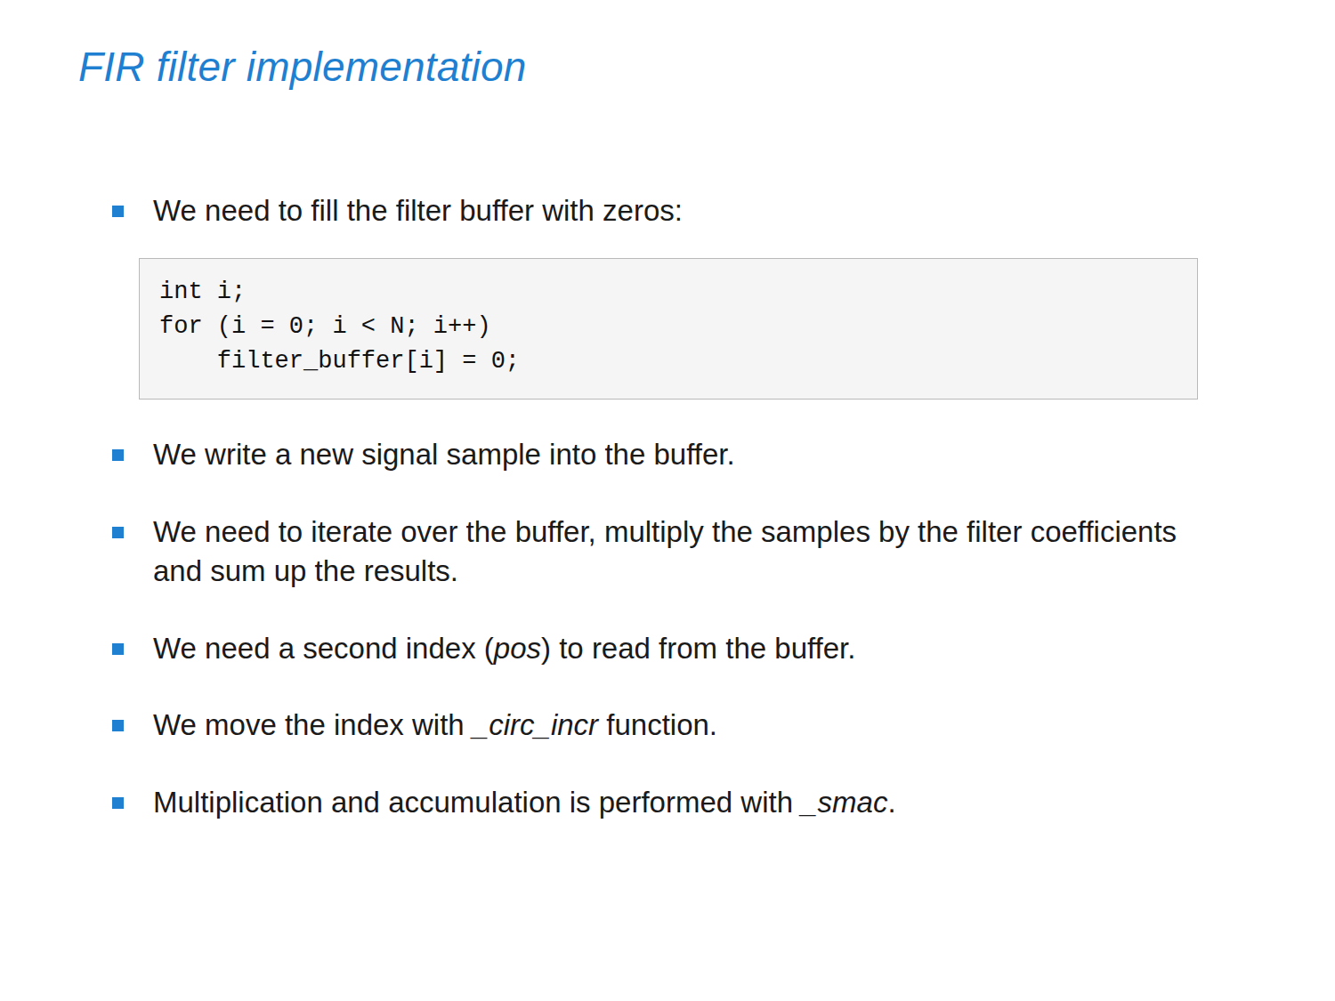FIR filter implementation
We need to fill the filter buffer with zeros:
int i;
for (i = 0; i < N; i++)
    filter_buffer[i] = 0;
We write a new signal sample into the buffer.
We need to iterate over the buffer, multiply the samples by the filter coefficients and sum up the results.
We need a second index (pos) to read from the buffer.
We move the index with _circ_incr function.
Multiplication and accumulation is performed with _smac.